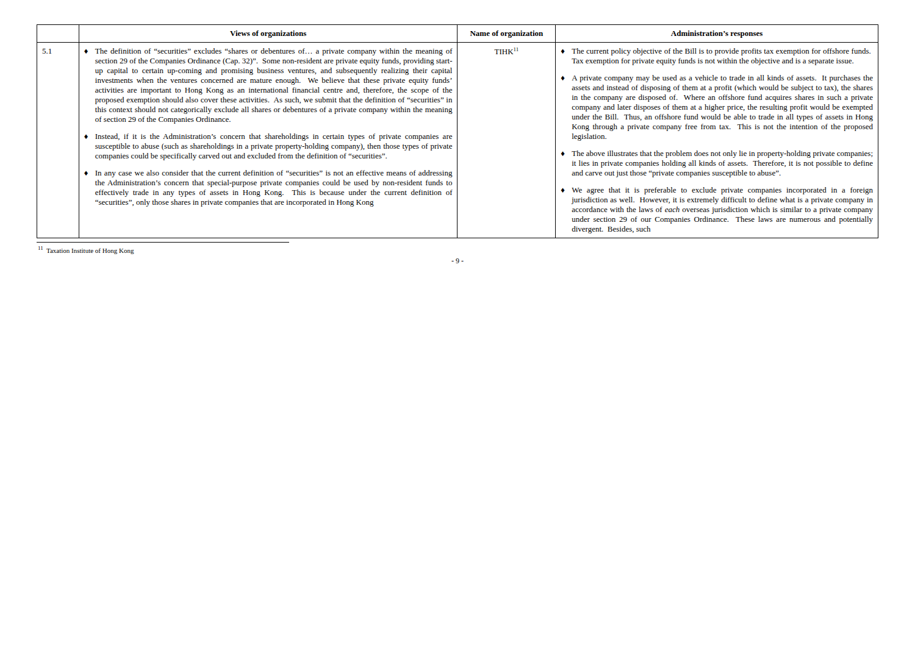| | Views of organizations | Name of organization | Administration’s responses |
| --- | --- | --- | --- |
| 5.1 | The definition of “securities” excludes “shares or debentures of… a private company within the meaning of section 29 of the Companies Ordinance (Cap. 32)”. Some non-resident are private equity funds, providing start-up capital to certain up-coming and promising business ventures, and subsequently realizing their capital investments when the ventures concerned are mature enough. We believe that these private equity funds’ activities are important to Hong Kong as an international financial centre and, therefore, the scope of the proposed exemption should also cover these activities. As such, we submit that the definition of “securities” in this context should not categorically exclude all shares or debentures of a private company within the meaning of section 29 of the Companies Ordinance. Instead, if it is the Administration’s concern that shareholdings in certain types of private companies are susceptible to abuse (such as shareholdings in a private property-holding company), then those types of private companies could be specifically carved out and excluded from the definition of “securities”. In any case we also consider that the current definition of “securities” is not an effective means of addressing the Administration’s concern that special-purpose private companies could be used by non-resident funds to effectively trade in any types of assets in Hong Kong. This is because under the current definition of “securities”, only those shares in private companies that are incorporated in Hong Kong | TIHK 11 | The current policy objective of the Bill is to provide profits tax exemption for offshore funds. Tax exemption for private equity funds is not within the objective and is a separate issue. A private company may be used as a vehicle to trade in all kinds of assets. It purchases the assets and instead of disposing of them at a profit (which would be subject to tax), the shares in the company are disposed of. Where an offshore fund acquires shares in such a private company and later disposes of them at a higher price, the resulting profit would be exempted under the Bill. Thus, an offshore fund would be able to trade in all types of assets in Hong Kong through a private company free from tax. This is not the intention of the proposed legislation. The above illustrates that the problem does not only lie in property-holding private companies; it lies in private companies holding all kinds of assets. Therefore, it is not possible to define and carve out just those “private companies susceptible to abuse”. We agree that it is preferable to exclude private companies incorporated in a foreign jurisdiction as well. However, it is extremely difficult to define what is a private company in accordance with the laws of each overseas jurisdiction which is similar to a private company under section 29 of our Companies Ordinance. These laws are numerous and potentially divergent. Besides, such |
11 Taxation Institute of Hong Kong
- 9 -